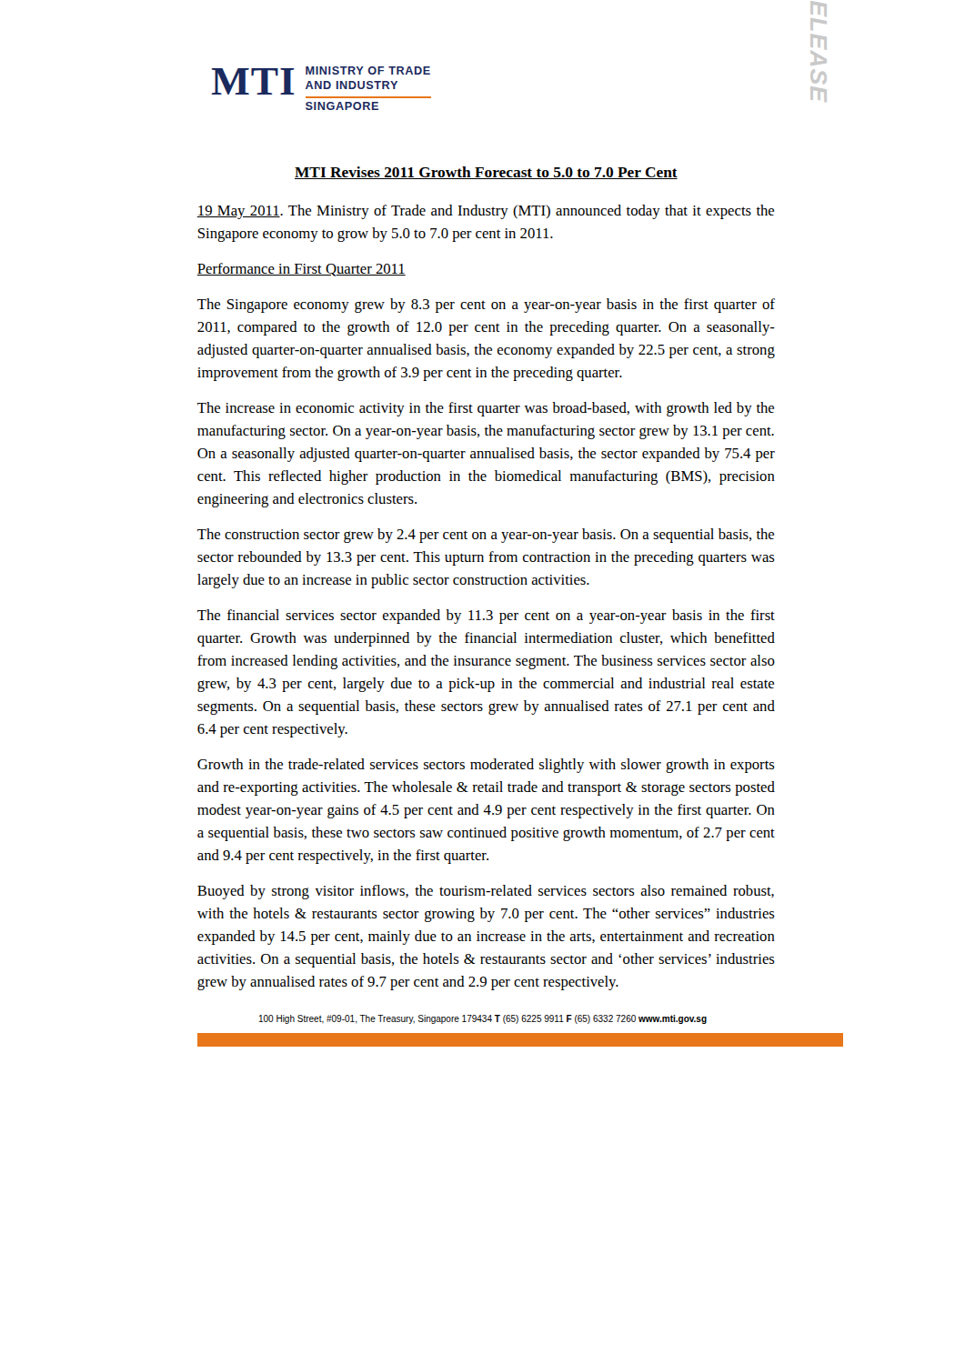PRESS RELEASE
MTI
Ministry of Trade
and Industry
Singapore
MTI Revises 2011 Growth Forecast to 5.0 to 7.0 Per Cent
19 May 2011. The Ministry of Trade and Industry (MTI) announced today that it expects the Singapore economy to grow by 5.0 to 7.0 per cent in 2011.
Performance in First Quarter 2011
The Singapore economy grew by 8.3 per cent on a year-on-year basis in the first quarter of 2011, compared to the growth of 12.0 per cent in the preceding quarter. On a seasonally-adjusted quarter-on-quarter annualised basis, the economy expanded by 22.5 per cent, a strong improvement from the growth of 3.9 per cent in the preceding quarter.
The increase in economic activity in the first quarter was broad-based, with growth led by the manufacturing sector. On a year-on-year basis, the manufacturing sector grew by 13.1 per cent. On a seasonally adjusted quarter-on-quarter annualised basis, the sector expanded by 75.4 per cent. This reflected higher production in the biomedical manufacturing (BMS), precision engineering and electronics clusters.
The construction sector grew by 2.4 per cent on a year-on-year basis. On a sequential basis, the sector rebounded by 13.3 per cent. This upturn from contraction in the preceding quarters was largely due to an increase in public sector construction activities.
The financial services sector expanded by 11.3 per cent on a year-on-year basis in the first quarter. Growth was underpinned by the financial intermediation cluster, which benefitted from increased lending activities, and the insurance segment. The business services sector also grew, by 4.3 per cent, largely due to a pick-up in the commercial and industrial real estate segments. On a sequential basis, these sectors grew by annualised rates of 27.1 per cent and 6.4 per cent respectively.
Growth in the trade-related services sectors moderated slightly with slower growth in exports and re-exporting activities. The wholesale & retail trade and transport & storage sectors posted modest year-on-year gains of 4.5 per cent and 4.9 per cent respectively in the first quarter. On a sequential basis, these two sectors saw continued positive growth momentum, of 2.7 per cent and 9.4 per cent respectively, in the first quarter.
Buoyed by strong visitor inflows, the tourism-related services sectors also remained robust, with the hotels & restaurants sector growing by 7.0 per cent. The “other services” industries expanded by 14.5 per cent, mainly due to an increase in the arts, entertainment and recreation activities. On a sequential basis, the hotels & restaurants sector and ‘other services’ industries grew by annualised rates of 9.7 per cent and 2.9 per cent respectively.
100 High Street, #09-01, The Treasury, Singapore 179434 T (65) 6225 9911 F (65) 6332 7260 www.mti.gov.sg